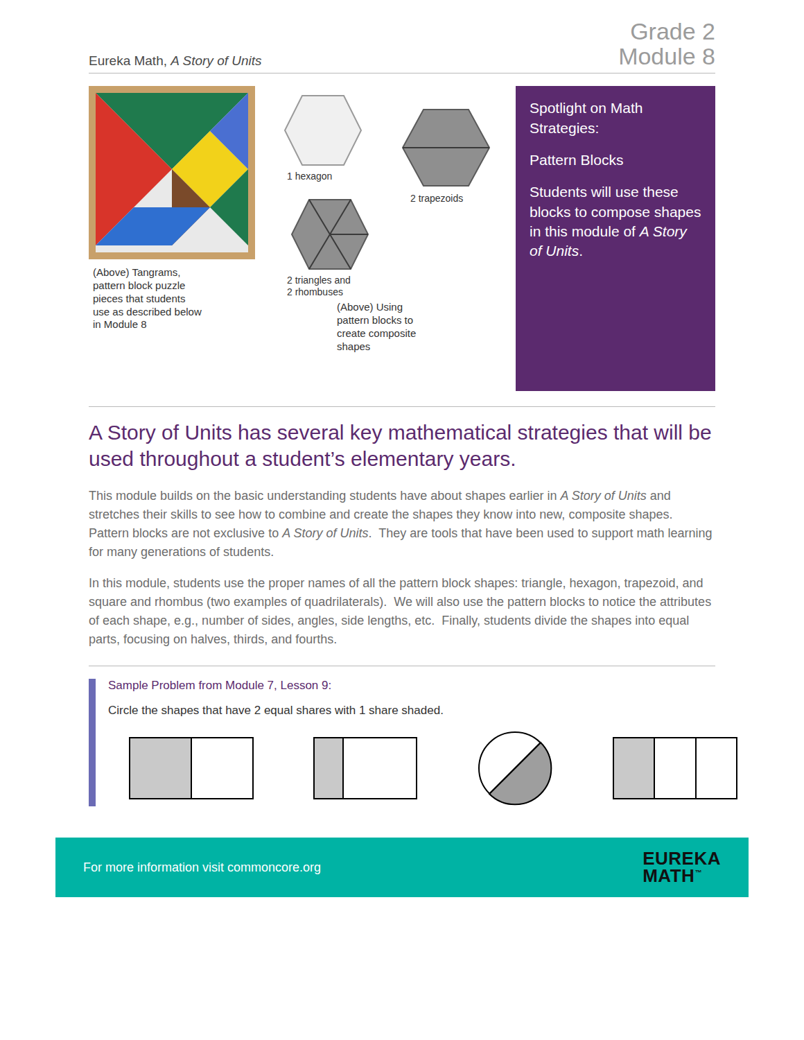Eureka Math, A Story of Units
Grade 2
Module 8
(Above) Tangrams,
pattern block puzzle
pieces that students
use as described below
in Module 8
1 hexagon
2 trapezoids
2 triangles and
2 rhombuses
(Above) Using
pattern blocks to
create composite
shapes
Spotlight on Math Strategies:
Pattern Blocks
Students will use these blocks to compose shapes in this module of A Story of Units.
A Story of Units has several key mathematical strategies that will be used throughout a student’s elementary years.
This module builds on the basic understanding students have about shapes earlier in A Story of Units and stretches their skills to see how to combine and create the shapes they know into new, composite shapes. Pattern blocks are not exclusive to A Story of Units. They are tools that have been used to support math learning for many generations of students.
In this module, students use the proper names of all the pattern block shapes: triangle, hexagon, trapezoid, and square and rhombus (two examples of quadrilaterals). We will also use the pattern blocks to notice the attributes of each shape, e.g., number of sides, angles, side lengths, etc. Finally, students divide the shapes into equal parts, focusing on halves, thirds, and fourths.
Sample Problem from Module 7, Lesson 9:
Circle the shapes that have 2 equal shares with 1 share shaded.
For more information visit commoncore.org
EUREKA
MATH™